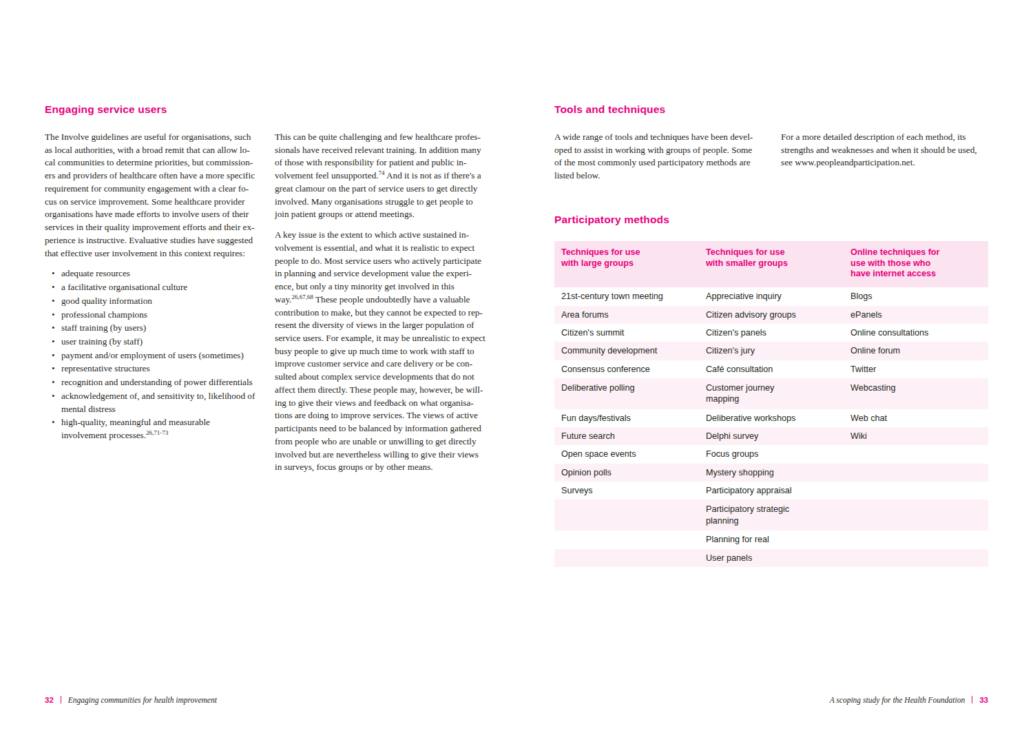Engaging service users
The Involve guidelines are useful for organisations, such as local authorities, with a broad remit that can allow local communities to determine priorities, but commissioners and providers of healthcare often have a more specific requirement for community engagement with a clear focus on service improvement. Some healthcare provider organisations have made efforts to involve users of their services in their quality improvement efforts and their experience is instructive. Evaluative studies have suggested that effective user involvement in this context requires:
adequate resources
a facilitative organisational culture
good quality information
professional champions
staff training (by users)
user training (by staff)
payment and/or employment of users (sometimes)
representative structures
recognition and understanding of power differentials
acknowledgement of, and sensitivity to, likelihood of mental distress
high-quality, meaningful and measurable involvement processes.26,71-73
This can be quite challenging and few healthcare professionals have received relevant training. In addition many of those with responsibility for patient and public involvement feel unsupported.74 And it is not as if there's a great clamour on the part of service users to get directly involved. Many organisations struggle to get people to join patient groups or attend meetings.
A key issue is the extent to which active sustained involvement is essential, and what it is realistic to expect people to do. Most service users who actively participate in planning and service development value the experience, but only a tiny minority get involved in this way.26,67,68 These people undoubtedly have a valuable contribution to make, but they cannot be expected to represent the diversity of views in the larger population of service users. For example, it may be unrealistic to expect busy people to give up much time to work with staff to improve customer service and care delivery or be consulted about complex service developments that do not affect them directly. These people may, however, be willing to give their views and feedback on what organisations are doing to improve services. The views of active participants need to be balanced by information gathered from people who are unable or unwilling to get directly involved but are nevertheless willing to give their views in surveys, focus groups or by other means.
32 Engaging communities for health improvement
Tools and techniques
A wide range of tools and techniques have been developed to assist in working with groups of people. Some of the most commonly used participatory methods are listed below.
For a more detailed description of each method, its strengths and weaknesses and when it should be used, see www.peopleandparticipation.net.
Participatory methods
| Techniques for use with large groups | Techniques for use with smaller groups | Online techniques for use with those who have internet access |
| --- | --- | --- |
| 21st-century town meeting | Appreciative inquiry | Blogs |
| Area forums | Citizen advisory groups | ePanels |
| Citizen's summit | Citizen's panels | Online consultations |
| Community development | Citizen's jury | Online forum |
| Consensus conference | Café consultation | Twitter |
| Deliberative polling | Customer journey mapping | Webcasting |
| Fun days/festivals | Deliberative workshops | Web chat |
| Future search | Delphi survey | Wiki |
| Open space events | Focus groups | |
| Opinion polls | Mystery shopping | |
| Surveys | Participatory appraisal | |
| | Participatory strategic planning | |
| | Planning for real | |
| | User panels | |
A scoping study for the Health Foundation 33